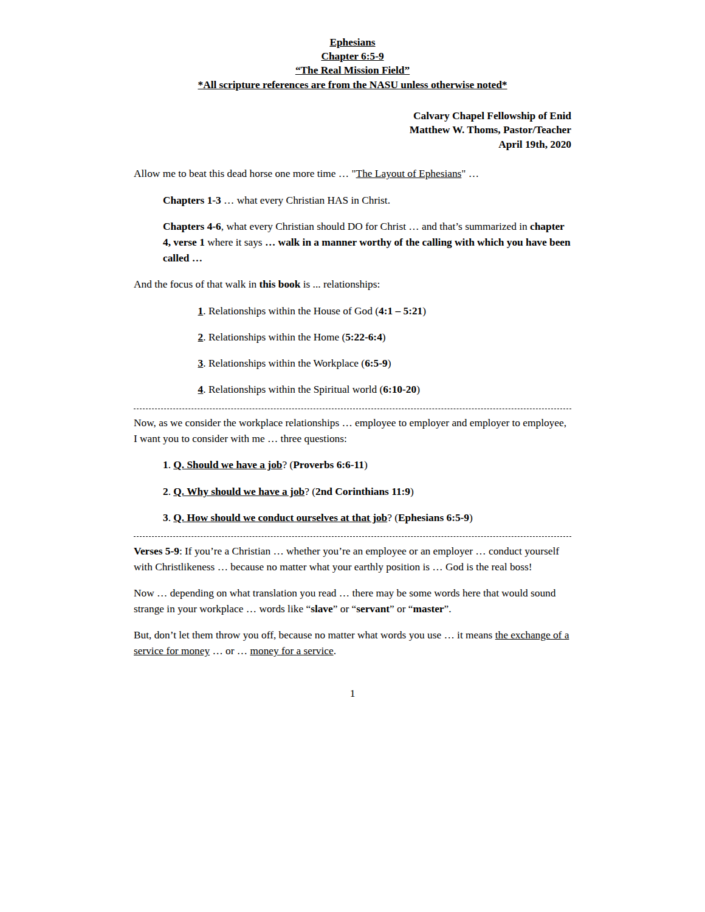Ephesians
Chapter 6:5-9
“The Real Mission Field”
*All scripture references are from the NASU unless otherwise noted*
Calvary Chapel Fellowship of Enid Matthew W. Thoms, Pastor/Teacher April 19th, 2020
Allow me to beat this dead horse one more time … "The Layout of Ephesians" …
Chapters 1-3 … what every Christian HAS in Christ.
Chapters 4-6, what every Christian should DO for Christ … and that’s summarized in chapter 4, verse 1 where it says … walk in a manner worthy of the calling with which you have been called …
And the focus of that walk in this book is ... relationships:
1. Relationships within the House of God (4:1 – 5:21)
2. Relationships within the Home (5:22-6:4)
3. Relationships within the Workplace (6:5-9)
4. Relationships within the Spiritual world (6:10-20)
Now, as we consider the workplace relationships … employee to employer and employer to employee, I want you to consider with me … three questions:
1. Q. Should we have a job? (Proverbs 6:6-11)
2. Q. Why should we have a job? (2nd Corinthians 11:9)
3. Q. How should we conduct ourselves at that job? (Ephesians 6:5-9)
Verses 5-9: If you’re a Christian … whether you’re an employee or an employer … conduct yourself with Christlikeness … because no matter what your earthly position is … God is the real boss!
Now … depending on what translation you read … there may be some words here that would sound strange in your workplace … words like “slave” or “servant” or “master”.
But, don’t let them throw you off, because no matter what words you use … it means the exchange of a service for money … or … money for a service.
1